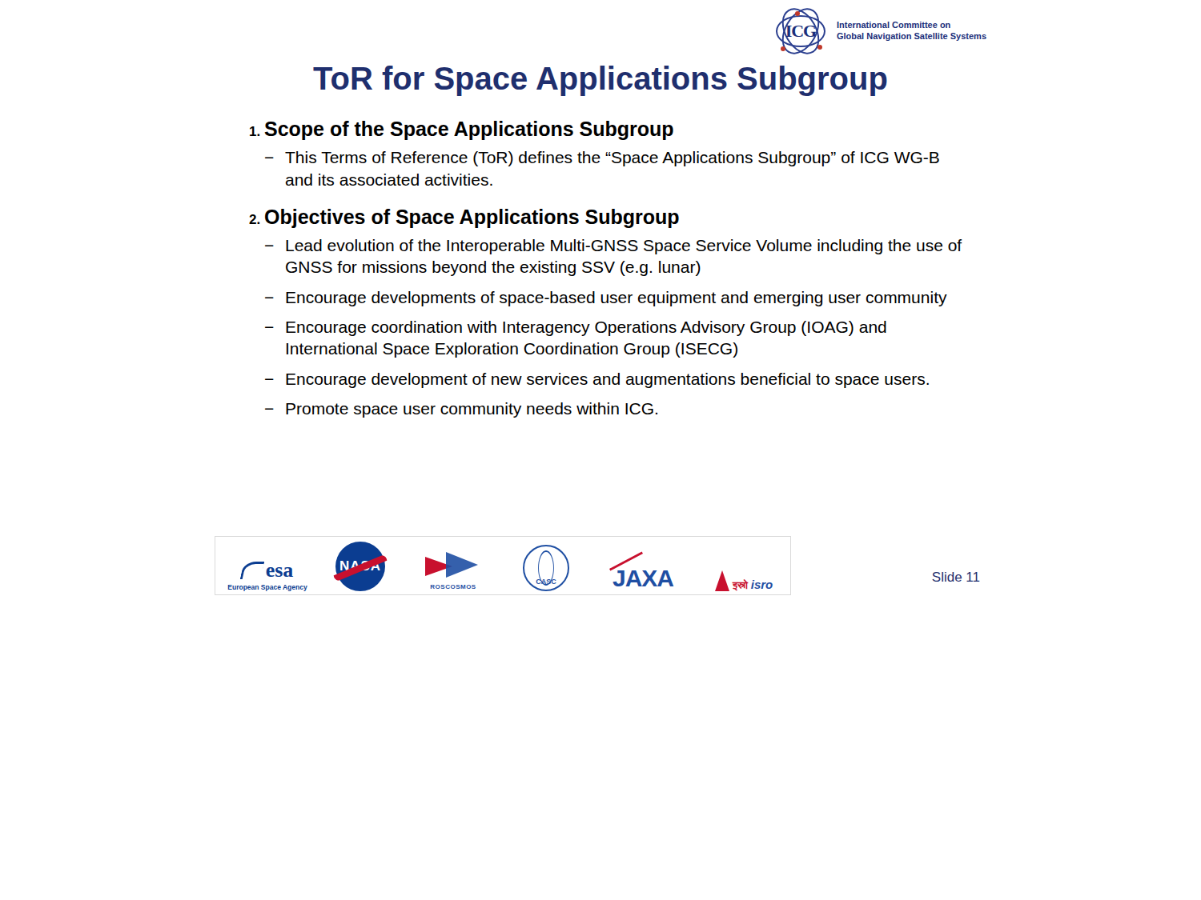ICG
International Committee on
Global Navigation Satellite Systems
ToR for Space Applications Subgroup
Scope of the Space Applications Subgroup
This Terms of Reference (ToR) defines the “Space Applications Subgroup” of ICG WG-B and its associated activities.
Objectives of Space Applications Subgroup
Lead evolution of the Interoperable Multi-GNSS Space Service Volume including the use of GNSS for missions beyond the existing SSV (e.g. lunar)
Encourage developments of space-based user equipment and emerging user community
Encourage coordination with Interagency Operations Advisory Group (IOAG) and International Space Exploration Coordination Group (ISECG)
Encourage development of new services and augmentations beneficial to space users.
Promote space user community needs within ICG.
esa
European Space Agency
NASA
ROSCOSMOS
CASC
JAXA
इस्रो isro
Slide 11